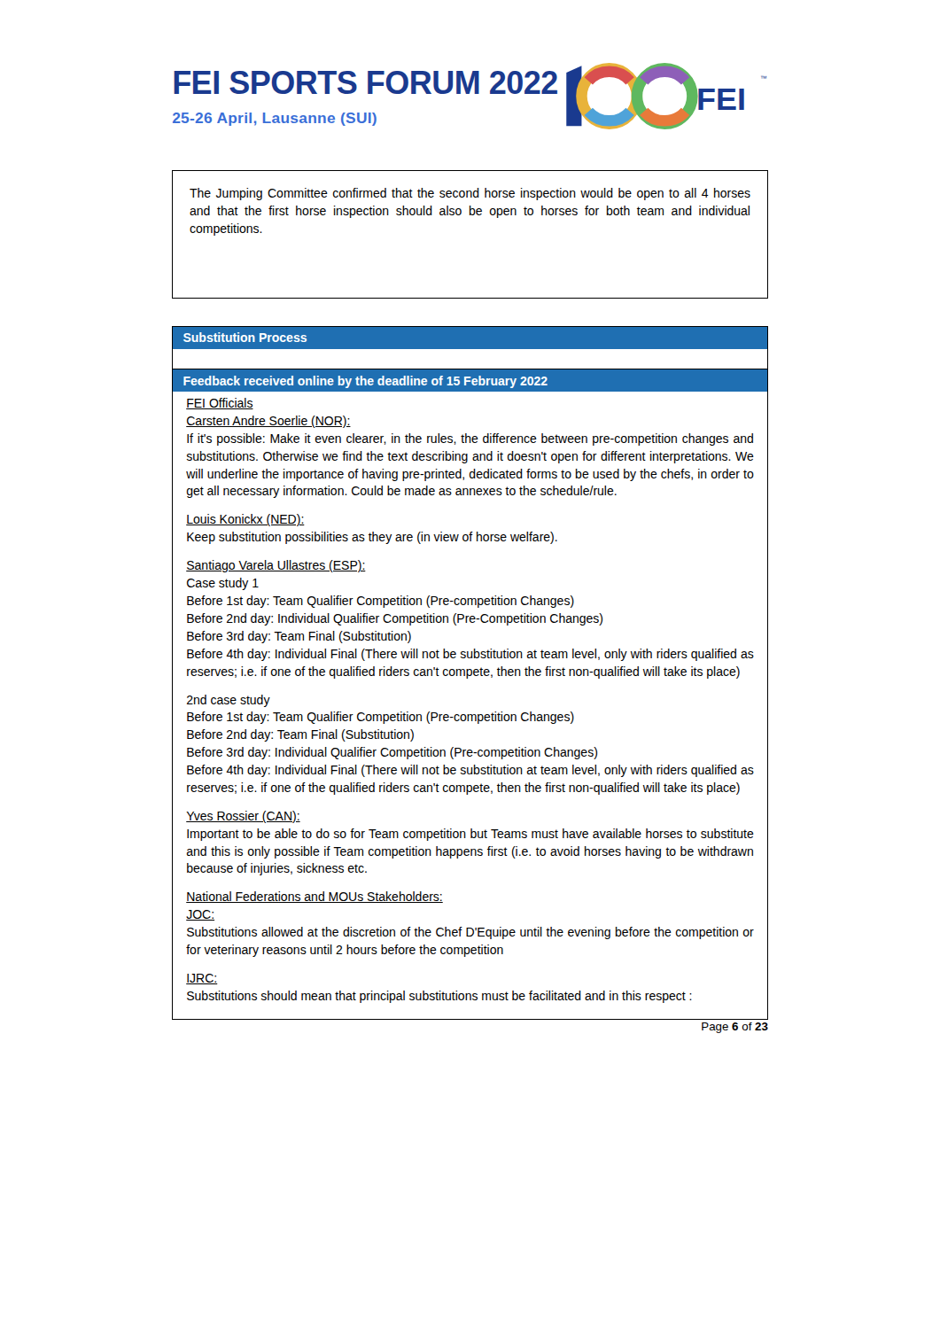FEI SPORTS FORUM 2022
25-26 April, Lausanne (SUI)
FEI ™
The Jumping Committee confirmed that the second horse inspection would be open to all 4 horses and that the first horse inspection should also be open to horses for both team and individual competitions.
Substitution Process
Feedback received online by the deadline of 15 February 2022
FEI Officials
Carsten Andre Soerlie (NOR):
If it's possible: Make it even clearer, in the rules, the difference between pre-competition changes and substitutions. Otherwise we find the text describing and it doesn't open for different interpretations. We will underline the importance of having pre-printed, dedicated forms to be used by the chefs, in order to get all necessary information. Could be made as annexes to the schedule/rule.
Louis Konickx (NED):
Keep substitution possibilities as they are (in view of horse welfare).
Santiago Varela Ullastres (ESP):
Case study 1
Before 1st day: Team Qualifier Competition (Pre-competition Changes)
Before 2nd day: Individual Qualifier Competition (Pre-Competition Changes)
Before 3rd day: Team Final (Substitution)
Before 4th day: Individual Final (There will not be substitution at team level, only with riders qualified as reserves; i.e. if one of the qualified riders can't compete, then the first non-qualified will take its place)
2nd case study
Before 1st day: Team Qualifier Competition (Pre-competition Changes)
Before 2nd day: Team Final (Substitution)
Before 3rd day: Individual Qualifier Competition (Pre-competition Changes)
Before 4th day: Individual Final (There will not be substitution at team level, only with riders qualified as reserves; i.e. if one of the qualified riders can't compete, then the first non-qualified will take its place)
Yves Rossier (CAN):
Important to be able to do so for Team competition but Teams must have available horses to substitute and this is only possible if Team competition happens first (i.e. to avoid horses having to be withdrawn because of injuries, sickness etc.
National Federations and MOUs Stakeholders:
JOC:
Substitutions allowed at the discretion of the Chef D'Equipe until the evening before the competition or for veterinary reasons until 2 hours before the competition
IJRC:
Substitutions should mean that principal substitutions must be facilitated and in this respect :
Page 6 of 23